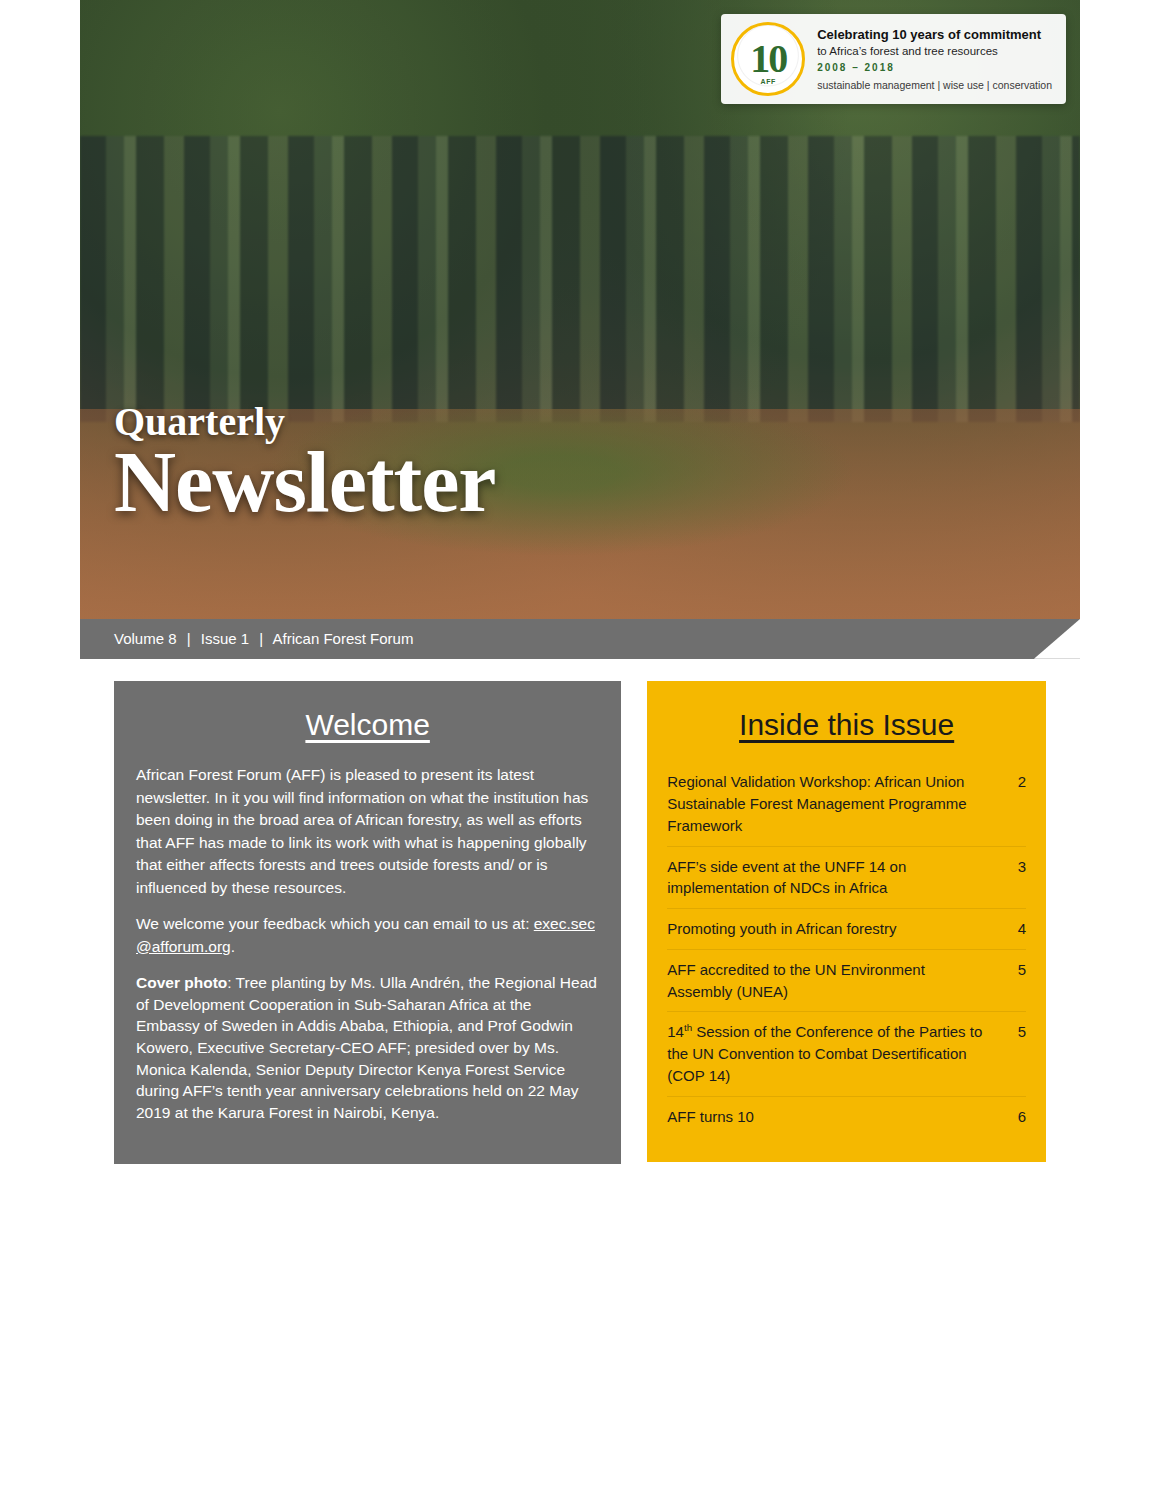10 AFF
Celebrating 10 years of commitment to Africa’s forest and tree resources 2008 – 2018 sustainable management | wise use | conservation
Quarterly
Newsletter
Volume 8 | Issue 1 | African Forest Forum
Welcome
African Forest Forum (AFF) is pleased to present its latest newsletter. In it you will find information on what the institution has been doing in the broad area of African forestry, as well as efforts that AFF has made to link its work with what is happening globally that either affects forests and trees outside forests and/ or is influenced by these resources.
We welcome your feedback which you can email to us at: exec.sec@afforum.org.
Cover photo: Tree planting by Ms. Ulla Andrén, the Regional Head of Development Cooperation in Sub-Saharan Africa at the Embassy of Sweden in Addis Ababa, Ethiopia, and Prof Godwin Kowero, Executive Secretary-CEO AFF; presided over by Ms. Monica Kalenda, Senior Deputy Director Kenya Forest Service during AFF’s tenth year anniversary celebrations held on 22 May 2019 at the Karura Forest in Nairobi, Kenya.
Inside this Issue
Regional Validation Workshop: African Union Sustainable Forest Management Programme Framework 2
AFF’s side event at the UNFF 14 on implementation of NDCs in Africa 3
Promoting youth in African forestry 4
AFF accredited to the UN Environment Assembly (UNEA) 5
14th Session of the Conference of the Parties to the UN Convention to Combat Desertification (COP 14) 5
AFF turns 10 6